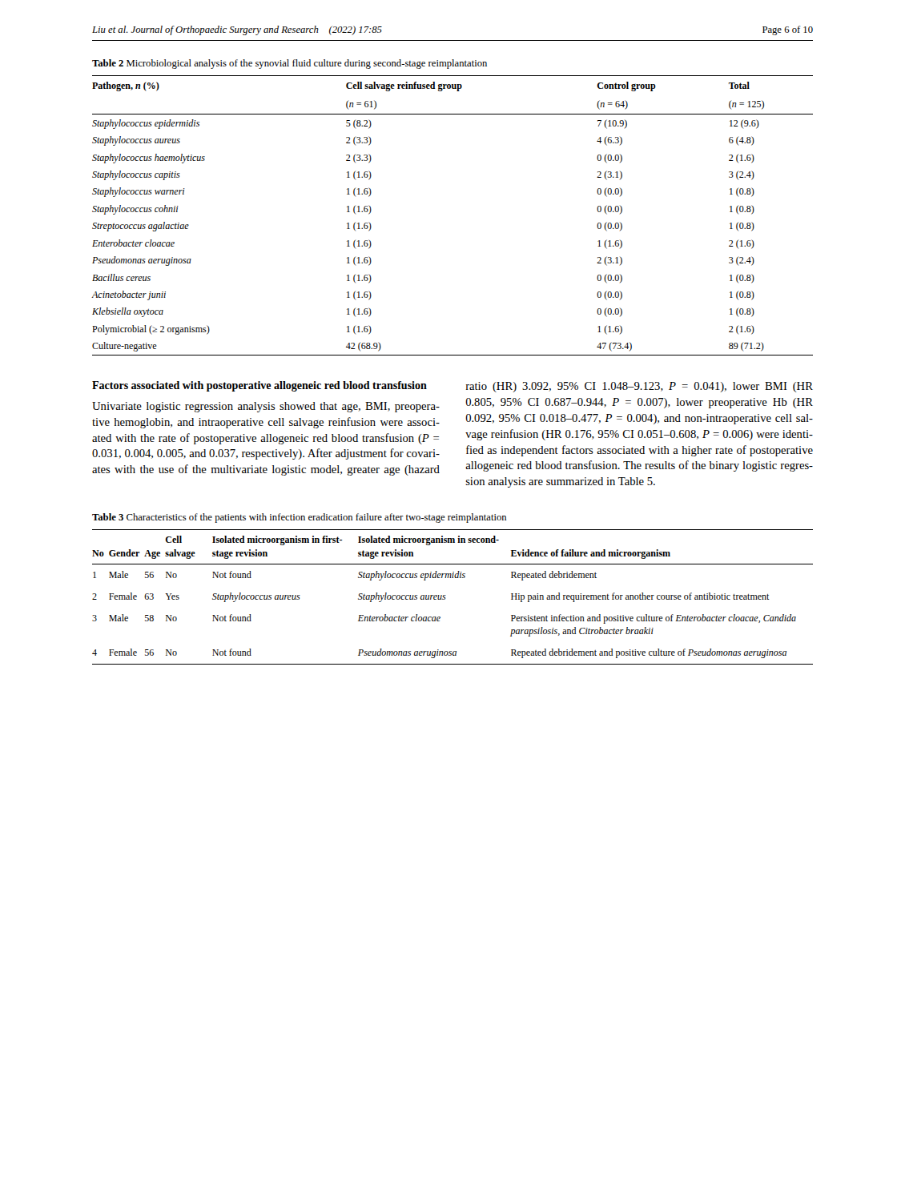Liu et al. Journal of Orthopaedic Surgery and Research (2022) 17:85
Page 6 of 10
Table 2 Microbiological analysis of the synovial fluid culture during second-stage reimplantation
| Pathogen, n (%) | Cell salvage reinfused group | Control group | Total |
| --- | --- | --- | --- |
| | ( n = 61) | ( n = 64) | ( n = 125) |
| Staphylococcus epidermidis | 5 (8.2) | 7 (10.9) | 12 (9.6) |
| Staphylococcus aureus | 2 (3.3) | 4 (6.3) | 6 (4.8) |
| Staphylococcus haemolyticus | 2 (3.3) | 0 (0.0) | 2 (1.6) |
| Staphylococcus capitis | 1 (1.6) | 2 (3.1) | 3 (2.4) |
| Staphylococcus warneri | 1 (1.6) | 0 (0.0) | 1 (0.8) |
| Staphylococcus cohnii | 1 (1.6) | 0 (0.0) | 1 (0.8) |
| Streptococcus agalactiae | 1 (1.6) | 0 (0.0) | 1 (0.8) |
| Enterobacter cloacae | 1 (1.6) | 1 (1.6) | 2 (1.6) |
| Pseudomonas aeruginosa | 1 (1.6) | 2 (3.1) | 3 (2.4) |
| Bacillus cereus | 1 (1.6) | 0 (0.0) | 1 (0.8) |
| Acinetobacter junii | 1 (1.6) | 0 (0.0) | 1 (0.8) |
| Klebsiella oxytoca | 1 (1.6) | 0 (0.0) | 1 (0.8) |
| Polymicrobial (≥ 2 organisms) | 1 (1.6) | 1 (1.6) | 2 (1.6) |
| Culture-negative | 42 (68.9) | 47 (73.4) | 89 (71.2) |
Factors associated with postoperative allogeneic red blood transfusion
Univariate logistic regression analysis showed that age, BMI, preoperative hemoglobin, and intraoperative cell salvage reinfusion were associated with the rate of postoperative allogeneic red blood transfusion (P = 0.031, 0.004, 0.005, and 0.037, respectively). After adjustment for covariates with the use of the multivariate logistic model, greater age (hazard ratio (HR) 3.092, 95% CI 1.048–9.123, P = 0.041), lower BMI (HR 0.805, 95% CI 0.687–0.944, P = 0.007), lower preoperative Hb (HR 0.092, 95% CI 0.018–0.477, P = 0.004), and non-intraoperative cell salvage reinfusion (HR 0.176, 95% CI 0.051–0.608, P = 0.006) were identified as independent factors associated with a higher rate of postoperative allogeneic red blood transfusion. The results of the binary logistic regression analysis are summarized in Table 5.
Table 3 Characteristics of the patients with infection eradication failure after two-stage reimplantation
| No | Gender | Age | Cell salvage | Isolated microorganism in first-stage revision | Isolated microorganism in second-stage revision | Evidence of failure and microorganism |
| --- | --- | --- | --- | --- | --- | --- |
| 1 | Male | 56 | No | Not found | Staphylococcus epidermidis | Repeated debridement |
| 2 | Female | 63 | Yes | Staphylococcus aureus | Staphylococcus aureus | Hip pain and requirement for another course of antibiotic treatment |
| 3 | Male | 58 | No | Not found | Enterobacter cloacae | Persistent infection and positive culture of Enterobacter cloacae, Candida parapsilosis, and Citrobacter braakii |
| 4 | Female | 56 | No | Not found | Pseudomonas aeruginosa | Repeated debridement and positive culture of Pseudomonas aeruginosa |